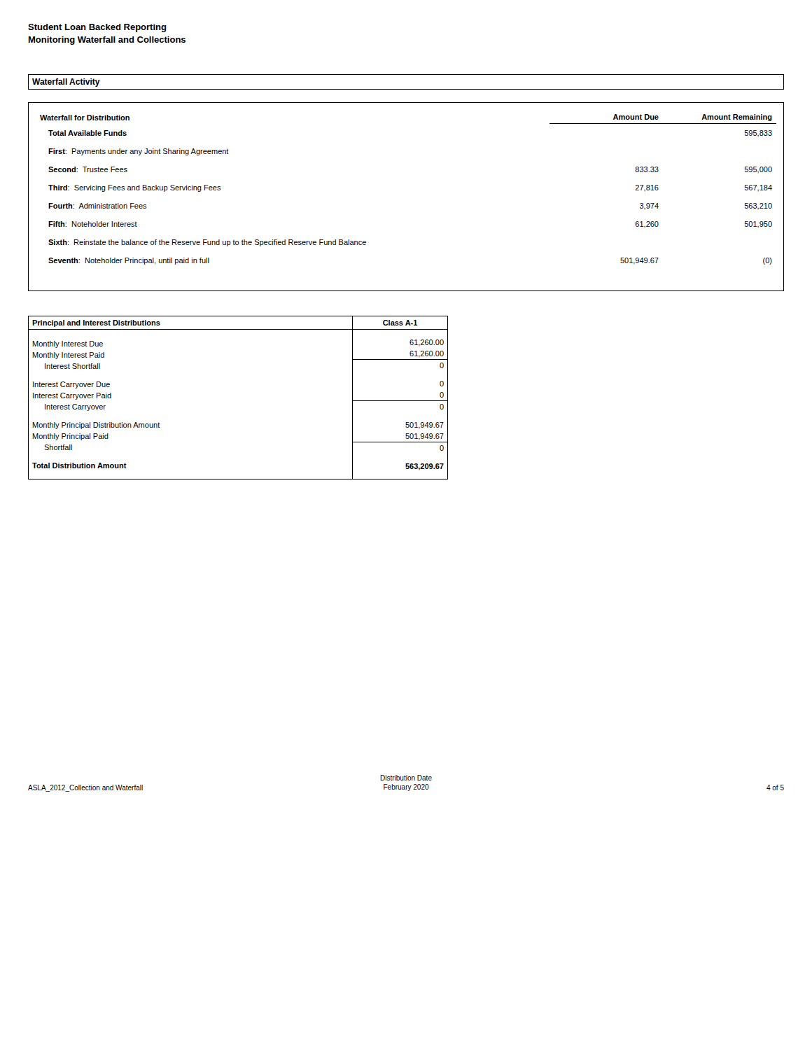Student Loan Backed Reporting
Monitoring Waterfall and Collections
Waterfall Activity
| Waterfall for Distribution | Amount Due | Amount Remaining |
| --- | --- | --- |
| Total Available Funds | | 595,833 |
| First : Payments under any Joint Sharing Agreement | | |
| Second : Trustee Fees | 833.33 | 595,000 |
| Third : Servicing Fees and Backup Servicing Fees | 27,816 | 567,184 |
| Fourth : Administration Fees | 3,974 | 563,210 |
| Fifth : Noteholder Interest | 61,260 | 501,950 |
| Sixth : Reinstate the balance of the Reserve Fund up to the Specified Reserve Fund Balance | | |
| Seventh : Noteholder Principal, until paid in full | 501,949.67 | (0) |
| Principal and Interest Distributions | Class A-1 |
| --- | --- |
| / Monthly Interest Due / / Monthly Interest Paid / / Interest Shortfall / / Interest Carryover Due / / Interest Carryover Paid / / Interest Carryover / / Monthly Principal Distribution Amount / / Monthly Principal Paid / / Shortfall / / Total Distribution Amount / | / 61,260.00 / / 61,260.00 / / 0 / / 0 / / 0 / / 0 / / 501,949.67 / / 501,949.67 / / 0 / / 563,209.67 / |
ASLA_2012_Collection and Waterfall
Distribution Date
February 2020
4 of 5